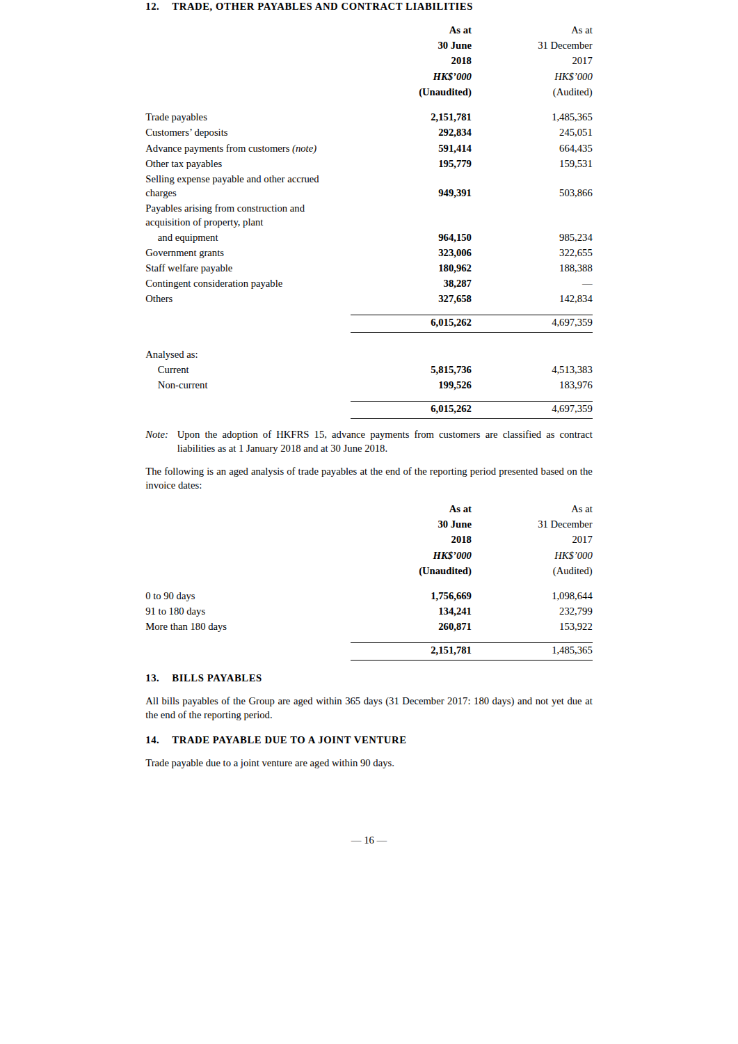12. TRADE, OTHER PAYABLES AND CONTRACT LIABILITIES
| | As at | As at |
| | 30 June | 31 December |
| | 2018 | 2017 |
| | HK$’000 | HK$’000 |
| | (Unaudited) | (Audited) |
| Trade payables | 2,151,781 | 1,485,365 |
| Customers’ deposits | 292,834 | 245,051 |
| Advance payments from customers (note) | 591,414 | 664,435 |
| Other tax payables | 195,779 | 159,531 |
| Selling expense payable and other accrued charges | 949,391 | 503,866 |
| Payables arising from construction and acquisition of property, plant | | |
| and equipment | 964,150 | 985,234 |
| Government grants | 323,006 | 322,655 |
| Staff welfare payable | 180,962 | 188,388 |
| Contingent consideration payable | 38,287 | — |
| Others | 327,658 | 142,834 |
| | 6,015,262 | 4,697,359 |
| Analysed as: | | |
| Current | 5,815,736 | 4,513,383 |
| Non-current | 199,526 | 183,976 |
| | 6,015,262 | 4,697,359 |
Note:
Upon the adoption of HKFRS 15, advance payments from customers are classified as contract liabilities as at 1 January 2018 and at 30 June 2018.
The following is an aged analysis of trade payables at the end of the reporting period presented based on the invoice dates:
| | As at | As at |
| | 30 June | 31 December |
| | 2018 | 2017 |
| | HK$’000 | HK$’000 |
| | (Unaudited) | (Audited) |
| 0 to 90 days | 1,756,669 | 1,098,644 |
| 91 to 180 days | 134,241 | 232,799 |
| More than 180 days | 260,871 | 153,922 |
| | 2,151,781 | 1,485,365 |
13. BILLS PAYABLES
All bills payables of the Group are aged within 365 days (31 December 2017: 180 days) and not yet due at the end of the reporting period.
14. TRADE PAYABLE DUE TO A JOINT VENTURE
Trade payable due to a joint venture are aged within 90 days.
— 16 —